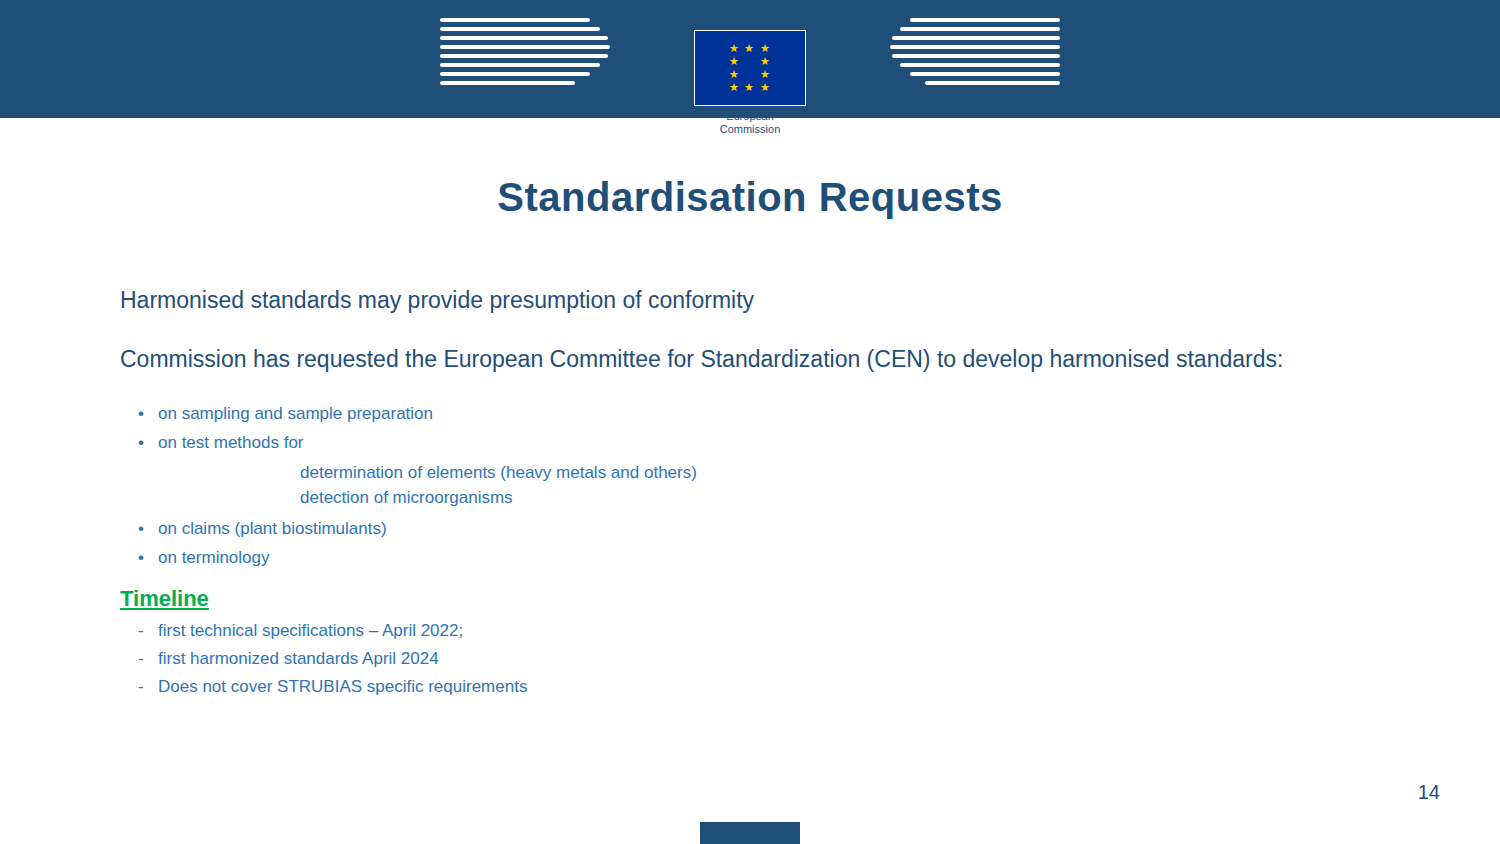★ ★ ★
★ ★
★ ★
★ ★ ★
European
Commission
Standardisation Requests
Harmonised standards may provide presumption of conformity
Commission has requested the European Committee for Standardization (CEN) to develop harmonised standards:
on sampling and sample preparation
on test methods for
determination of elements (heavy metals and others)
detection of microorganisms
on claims (plant biostimulants)
on terminology
Timeline
first technical specifications – April 2022;
first harmonized standards April 2024
Does not cover STRUBIAS specific requirements
14